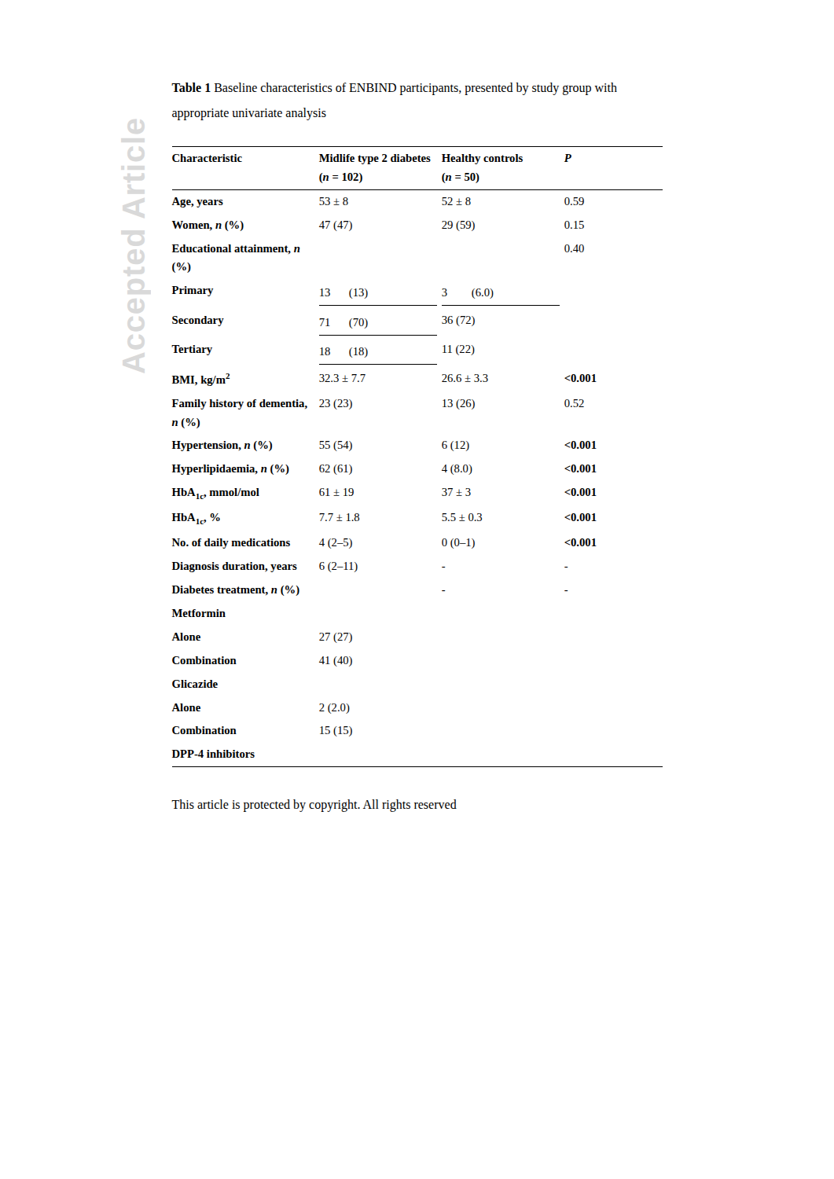Accepted Article
Table 1 Baseline characteristics of ENBIND participants, presented by study group with appropriate univariate analysis
| Characteristic | Midlife type 2 diabetes ( n = 102) | Healthy controls ( n = 50) | P |
| --- | --- | --- | --- |
| Age, years | 53 ± 8 | 52 ± 8 | 0.59 |
| Women, n (%) | 47 (47) | 29 (59) | 0.15 |
| Educational attainment, n (%) | | | 0.40 |
| Primary | / 13 / (13) / | / 3 / (6.0) / | |
| Secondary | / 71 / (70) / | 36 (72) | |
| Tertiary | / 18 / (18) / | 11 (22) | |
| BMI, kg/m 2 | 32.3 ± 7.7 | 26.6 ± 3.3 | <0.001 |
| Family history of dementia, n (%) | 23 (23) | 13 (26) | 0.52 |
| Hypertension, n (%) | 55 (54) | 6 (12) | <0.001 |
| Hyperlipidaemia, n (%) | 62 (61) | 4 (8.0) | <0.001 |
| HbA 1c , mmol/mol | 61 ± 19 | 37 ± 3 | <0.001 |
| HbA 1c , % | 7.7 ± 1.8 | 5.5 ± 0.3 | <0.001 |
| No. of daily medications | 4 (2–5) | 0 (0–1) | <0.001 |
| Diagnosis duration, years | 6 (2–11) | - | - |
| Diabetes treatment, n (%) | | - | - |
| Metformin | | | |
| Alone | 27 (27) | | |
| Combination | 41 (40) | | |
| Glicazide | | | |
| Alone | 2 (2.0) | | |
| Combination | 15 (15) | | |
| DPP-4 inhibitors | | | |
This article is protected by copyright. All rights reserved